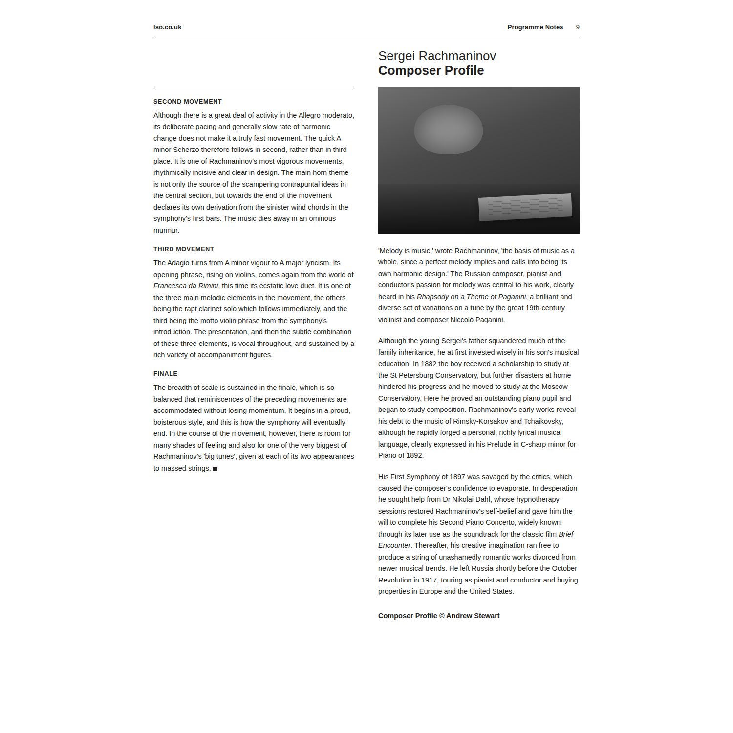lso.co.uk
Programme Notes
9
Sergei Rachmaninov
Composer Profile
Second Movement
Although there is a great deal of activity in the Allegro moderato, its deliberate pacing and generally slow rate of harmonic change does not make it a truly fast movement. The quick A minor Scherzo therefore follows in second, rather than in third place. It is one of Rachmaninov's most vigorous movements, rhythmically incisive and clear in design. The main horn theme is not only the source of the scampering contrapuntal ideas in the central section, but towards the end of the movement declares its own derivation from the sinister wind chords in the symphony's first bars. The music dies away in an ominous murmur.
Third Movement
The Adagio turns from A minor vigour to A major lyricism. Its opening phrase, rising on violins, comes again from the world of Francesca da Rimini, this time its ecstatic love duet. It is one of the three main melodic elements in the movement, the others being the rapt clarinet solo which follows immediately, and the third being the motto violin phrase from the symphony's introduction. The presentation, and then the subtle combination of these three elements, is vocal throughout, and sustained by a rich variety of accompaniment figures.
Finale
The breadth of scale is sustained in the finale, which is so balanced that reminiscences of the preceding movements are accommodated without losing momentum. It begins in a proud, boisterous style, and this is how the symphony will eventually end. In the course of the movement, however, there is room for many shades of feeling and also for one of the very biggest of Rachmaninov's 'big tunes', given at each of its two appearances to massed strings.
'Melody is music,' wrote Rachmaninov, 'the basis of music as a whole, since a perfect melody implies and calls into being its own harmonic design.' The Russian composer, pianist and conductor's passion for melody was central to his work, clearly heard in his Rhapsody on a Theme of Paganini, a brilliant and diverse set of variations on a tune by the great 19th-century violinist and composer Niccolò Paganini.
Although the young Sergei's father squandered much of the family inheritance, he at first invested wisely in his son's musical education. In 1882 the boy received a scholarship to study at the St Petersburg Conservatory, but further disasters at home hindered his progress and he moved to study at the Moscow Conservatory. Here he proved an outstanding piano pupil and began to study composition. Rachmaninov's early works reveal his debt to the music of Rimsky-Korsakov and Tchaikovsky, although he rapidly forged a personal, richly lyrical musical language, clearly expressed in his Prelude in C-sharp minor for Piano of 1892.
His First Symphony of 1897 was savaged by the critics, which caused the composer's confidence to evaporate. In desperation he sought help from Dr Nikolai Dahl, whose hypnotherapy sessions restored Rachmaninov's self-belief and gave him the will to complete his Second Piano Concerto, widely known through its later use as the soundtrack for the classic film Brief Encounter. Thereafter, his creative imagination ran free to produce a string of unashamedly romantic works divorced from newer musical trends. He left Russia shortly before the October Revolution in 1917, touring as pianist and conductor and buying properties in Europe and the United States.
Composer Profile © Andrew Stewart